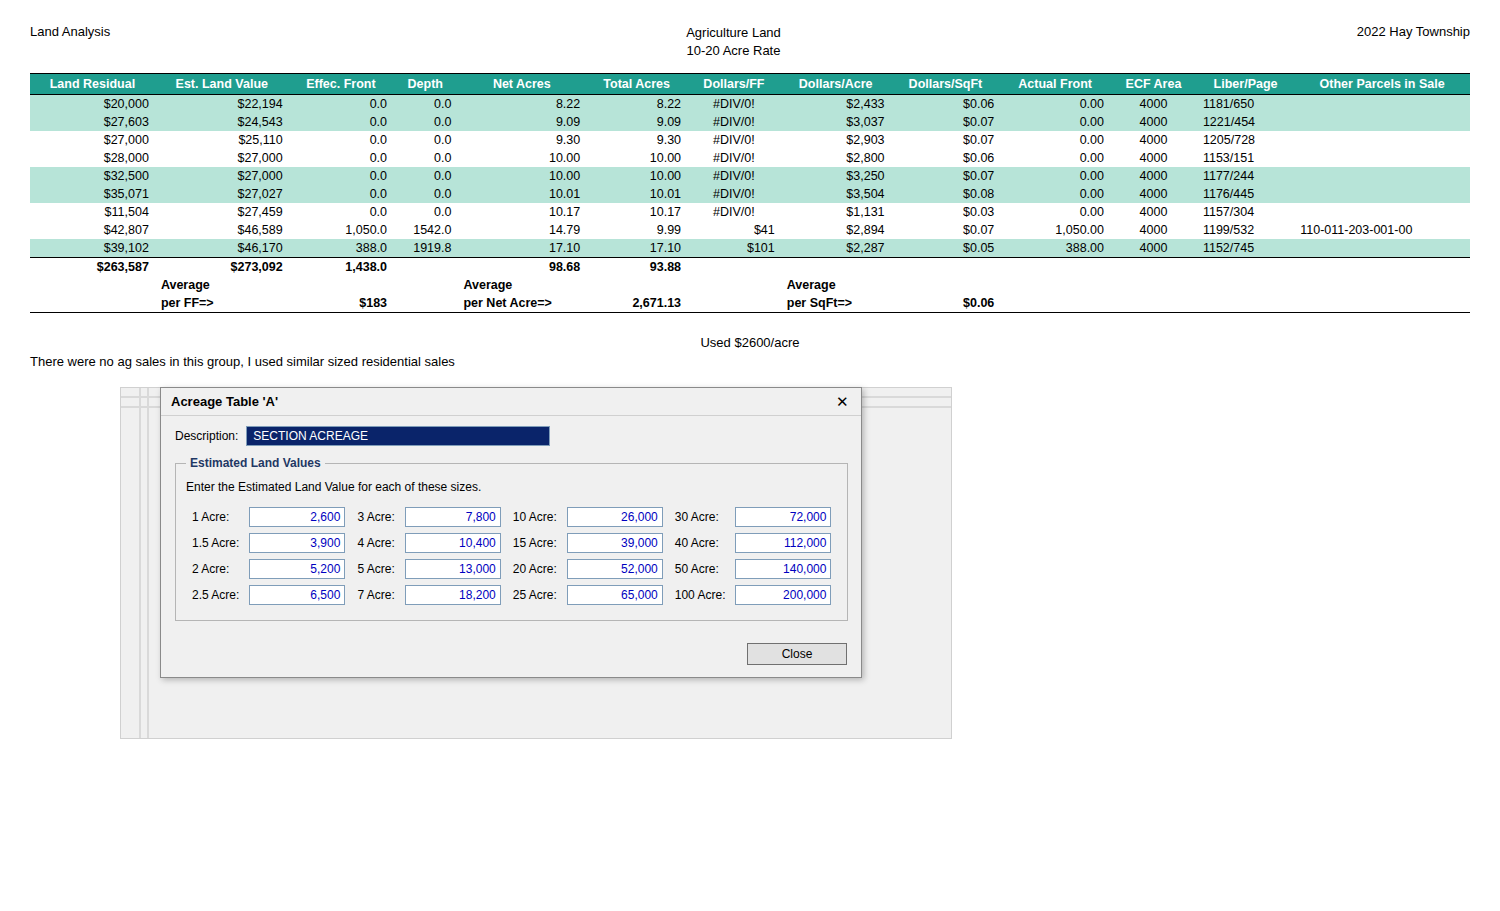Land Analysis
Agriculture Land
10-20 Acre Rate
2022 Hay Township
| Land Residual | Est. Land Value | Effec. Front | Depth | Net Acres | Total Acres | Dollars/FF | Dollars/Acre | Dollars/SqFt | Actual Front | ECF Area | Liber/Page | Other Parcels in Sale |
| --- | --- | --- | --- | --- | --- | --- | --- | --- | --- | --- | --- | --- |
| $20,000 | $22,194 | 0.0 | 0.0 | 8.22 | 8.22 | #DIV/0! | $2,433 | $0.06 | 0.00 | 4000 | 1181/650 | |
| $27,603 | $24,543 | 0.0 | 0.0 | 9.09 | 9.09 | #DIV/0! | $3,037 | $0.07 | 0.00 | 4000 | 1221/454 | |
| $27,000 | $25,110 | 0.0 | 0.0 | 9.30 | 9.30 | #DIV/0! | $2,903 | $0.07 | 0.00 | 4000 | 1205/728 | |
| $28,000 | $27,000 | 0.0 | 0.0 | 10.00 | 10.00 | #DIV/0! | $2,800 | $0.06 | 0.00 | 4000 | 1153/151 | |
| $32,500 | $27,000 | 0.0 | 0.0 | 10.00 | 10.00 | #DIV/0! | $3,250 | $0.07 | 0.00 | 4000 | 1177/244 | |
| $35,071 | $27,027 | 0.0 | 0.0 | 10.01 | 10.01 | #DIV/0! | $3,504 | $0.08 | 0.00 | 4000 | 1176/445 | |
| $11,504 | $27,459 | 0.0 | 0.0 | 10.17 | 10.17 | #DIV/0! | $1,131 | $0.03 | 0.00 | 4000 | 1157/304 | |
| $42,807 | $46,589 | 1,050.0 | 1542.0 | 14.79 | 9.99 | $41 | $2,894 | $0.07 | 1,050.00 | 4000 | 1199/532 | 110-011-203-001-00 |
| $39,102 | $46,170 | 388.0 | 1919.8 | 17.10 | 17.10 | $101 | $2,287 | $0.05 | 388.00 | 4000 | 1152/745 | |
| $263,587 | $273,092 | 1,438.0 | | 98.68 | 93.88 | | | | | | | |
| | Average | | | Average | | | Average | | | | | |
| | per FF=> | $183 | | per Net Acre=> | 2,671.13 | | per SqFt=> | $0.06 | | | | |
Used $2600/acre
There were no ag sales in this group, I used similar sized residential sales
Acreage Table 'A' ✕
Description: SECTION ACREAGE
Estimated Land Values
Enter the Estimated Land Value for each of these sizes.
| 1 Acre: | 2,600 | 3 Acre: | 7,800 | 10 Acre: | 26,000 | 30 Acre: | 72,000 |
| 1.5 Acre: | 3,900 | 4 Acre: | 10,400 | 15 Acre: | 39,000 | 40 Acre: | 112,000 |
| 2 Acre: | 5,200 | 5 Acre: | 13,000 | 20 Acre: | 52,000 | 50 Acre: | 140,000 |
| 2.5 Acre: | 6,500 | 7 Acre: | 18,200 | 25 Acre: | 65,000 | 100 Acre: | 200,000 |
Close